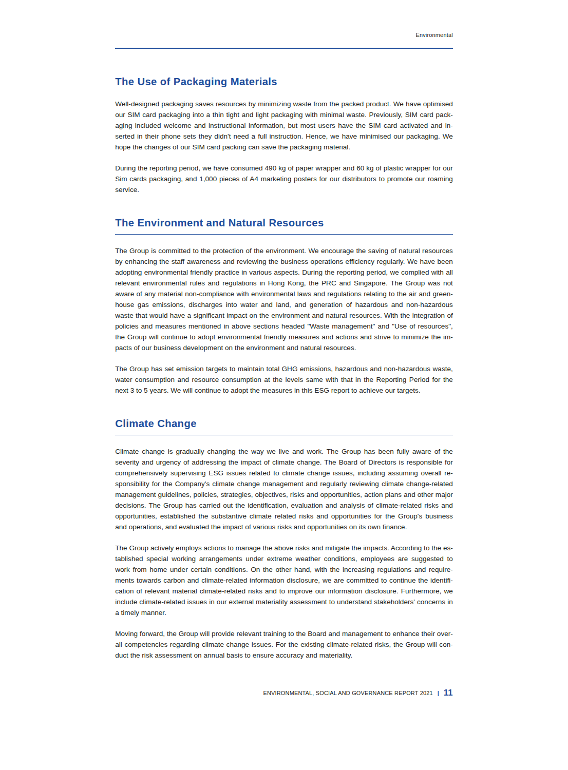Environmental
The Use of Packaging Materials
Well-designed packaging saves resources by minimizing waste from the packed product. We have optimised our SIM card packaging into a thin tight and light packaging with minimal waste. Previously, SIM card packaging included welcome and instructional information, but most users have the SIM card activated and inserted in their phone sets they didn't need a full instruction. Hence, we have minimised our packaging. We hope the changes of our SIM card packing can save the packaging material.
During the reporting period, we have consumed 490 kg of paper wrapper and 60 kg of plastic wrapper for our Sim cards packaging, and 1,000 pieces of A4 marketing posters for our distributors to promote our roaming service.
The Environment and Natural Resources
The Group is committed to the protection of the environment. We encourage the saving of natural resources by enhancing the staff awareness and reviewing the business operations efficiency regularly. We have been adopting environmental friendly practice in various aspects. During the reporting period, we complied with all relevant environmental rules and regulations in Hong Kong, the PRC and Singapore. The Group was not aware of any material non-compliance with environmental laws and regulations relating to the air and greenhouse gas emissions, discharges into water and land, and generation of hazardous and non-hazardous waste that would have a significant impact on the environment and natural resources. With the integration of policies and measures mentioned in above sections headed "Waste management" and "Use of resources", the Group will continue to adopt environmental friendly measures and actions and strive to minimize the impacts of our business development on the environment and natural resources.
The Group has set emission targets to maintain total GHG emissions, hazardous and non-hazardous waste, water consumption and resource consumption at the levels same with that in the Reporting Period for the next 3 to 5 years. We will continue to adopt the measures in this ESG report to achieve our targets.
Climate Change
Climate change is gradually changing the way we live and work. The Group has been fully aware of the severity and urgency of addressing the impact of climate change. The Board of Directors is responsible for comprehensively supervising ESG issues related to climate change issues, including assuming overall responsibility for the Company's climate change management and regularly reviewing climate change-related management guidelines, policies, strategies, objectives, risks and opportunities, action plans and other major decisions. The Group has carried out the identification, evaluation and analysis of climate-related risks and opportunities, established the substantive climate related risks and opportunities for the Group's business and operations, and evaluated the impact of various risks and opportunities on its own finance.
The Group actively employs actions to manage the above risks and mitigate the impacts. According to the established special working arrangements under extreme weather conditions, employees are suggested to work from home under certain conditions. On the other hand, with the increasing regulations and requirements towards carbon and climate-related information disclosure, we are committed to continue the identification of relevant material climate-related risks and to improve our information disclosure. Furthermore, we include climate-related issues in our external materiality assessment to understand stakeholders' concerns in a timely manner.
Moving forward, the Group will provide relevant training to the Board and management to enhance their overall competencies regarding climate change issues. For the existing climate-related risks, the Group will conduct the risk assessment on annual basis to ensure accuracy and materiality.
ENVIRONMENTAL, SOCIAL AND GOVERNANCE REPORT 2021 | 11